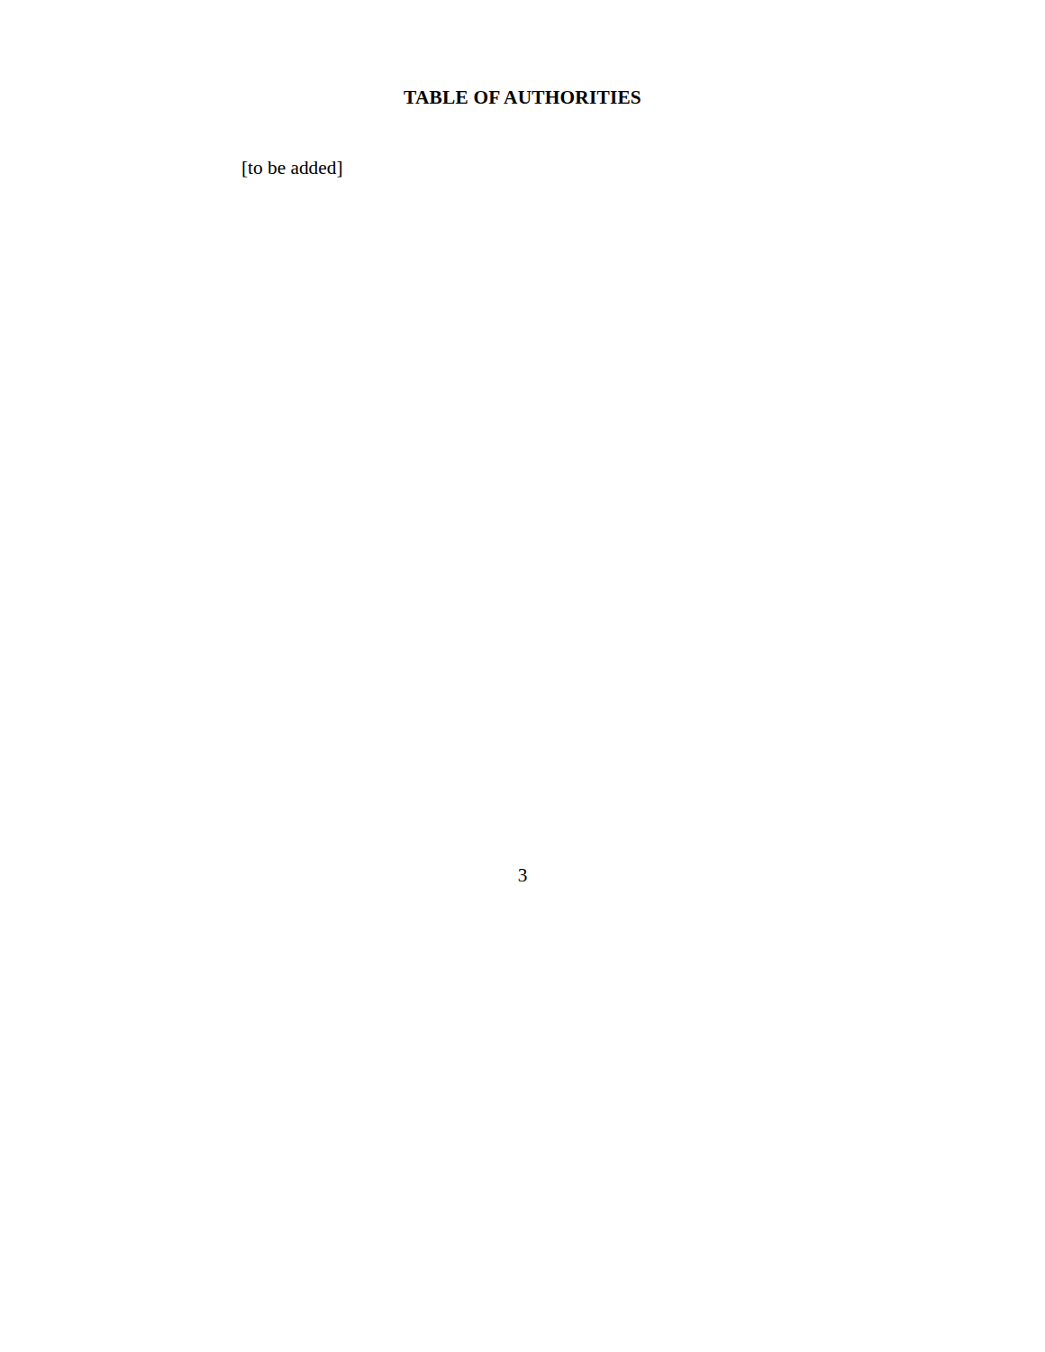TABLE OF AUTHORITIES
[to be added]
3